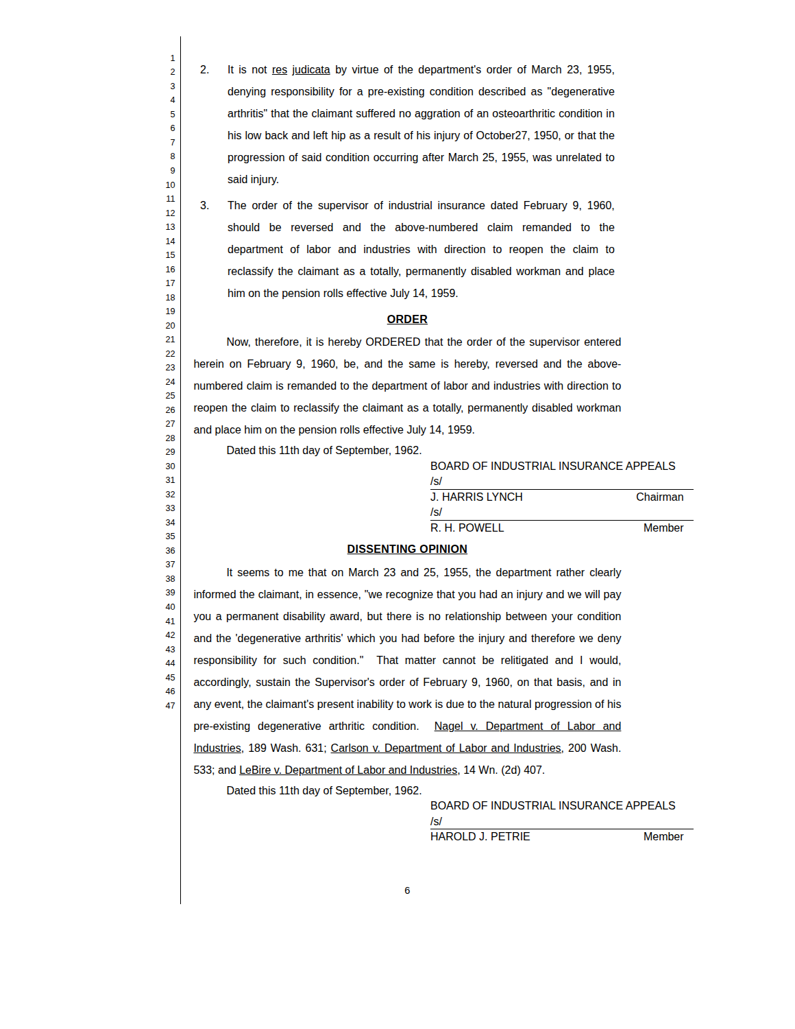1
2
3
4
5
6
7
8
9
10
11
12
13
14
15
16
17
18
19
20
21
22
23
24
25
26
27
28
29
30
31
32
33
34
35
36
37
38
39
40
41
42
43
44
45
46
47
2. It is not res judicata by virtue of the department's order of March 23, 1955, denying responsibility for a pre-existing condition described as "degenerative arthritis" that the claimant suffered no aggration of an osteoarthritic condition in his low back and left hip as a result of his injury of October27, 1950, or that the progression of said condition occurring after March 25, 1955, was unrelated to said injury.
3. The order of the supervisor of industrial insurance dated February 9, 1960, should be reversed and the above-numbered claim remanded to the department of labor and industries with direction to reopen the claim to reclassify the claimant as a totally, permanently disabled workman and place him on the pension rolls effective July 14, 1959.
ORDER
Now, therefore, it is hereby ORDERED that the order of the supervisor entered herein on February 9, 1960, be, and the same is hereby, reversed and the above-numbered claim is remanded to the department of labor and industries with direction to reopen the claim to reclassify the claimant as a totally, permanently disabled workman and place him on the pension rolls effective July 14, 1959.
Dated this 11th day of September, 1962.
BOARD OF INDUSTRIAL INSURANCE APPEALS
/s/
J. HARRIS LYNCH Chairman
/s/
R. H. POWELL Member
DISSENTING OPINION
It seems to me that on March 23 and 25, 1955, the department rather clearly informed the claimant, in essence, "we recognize that you had an injury and we will pay you a permanent disability award, but there is no relationship between your condition and the 'degenerative arthritis' which you had before the injury and therefore we deny responsibility for such condition." That matter cannot be relitigated and I would, accordingly, sustain the Supervisor's order of February 9, 1960, on that basis, and in any event, the claimant's present inability to work is due to the natural progression of his pre-existing degenerative arthritic condition. Nagel v. Department of Labor and Industries, 189 Wash. 631; Carlson v. Department of Labor and Industries, 200 Wash. 533; and LeBire v. Department of Labor and Industries, 14 Wn. (2d) 407.
Dated this 11th day of September, 1962.
BOARD OF INDUSTRIAL INSURANCE APPEALS
/s/
HAROLD J. PETRIE Member
6